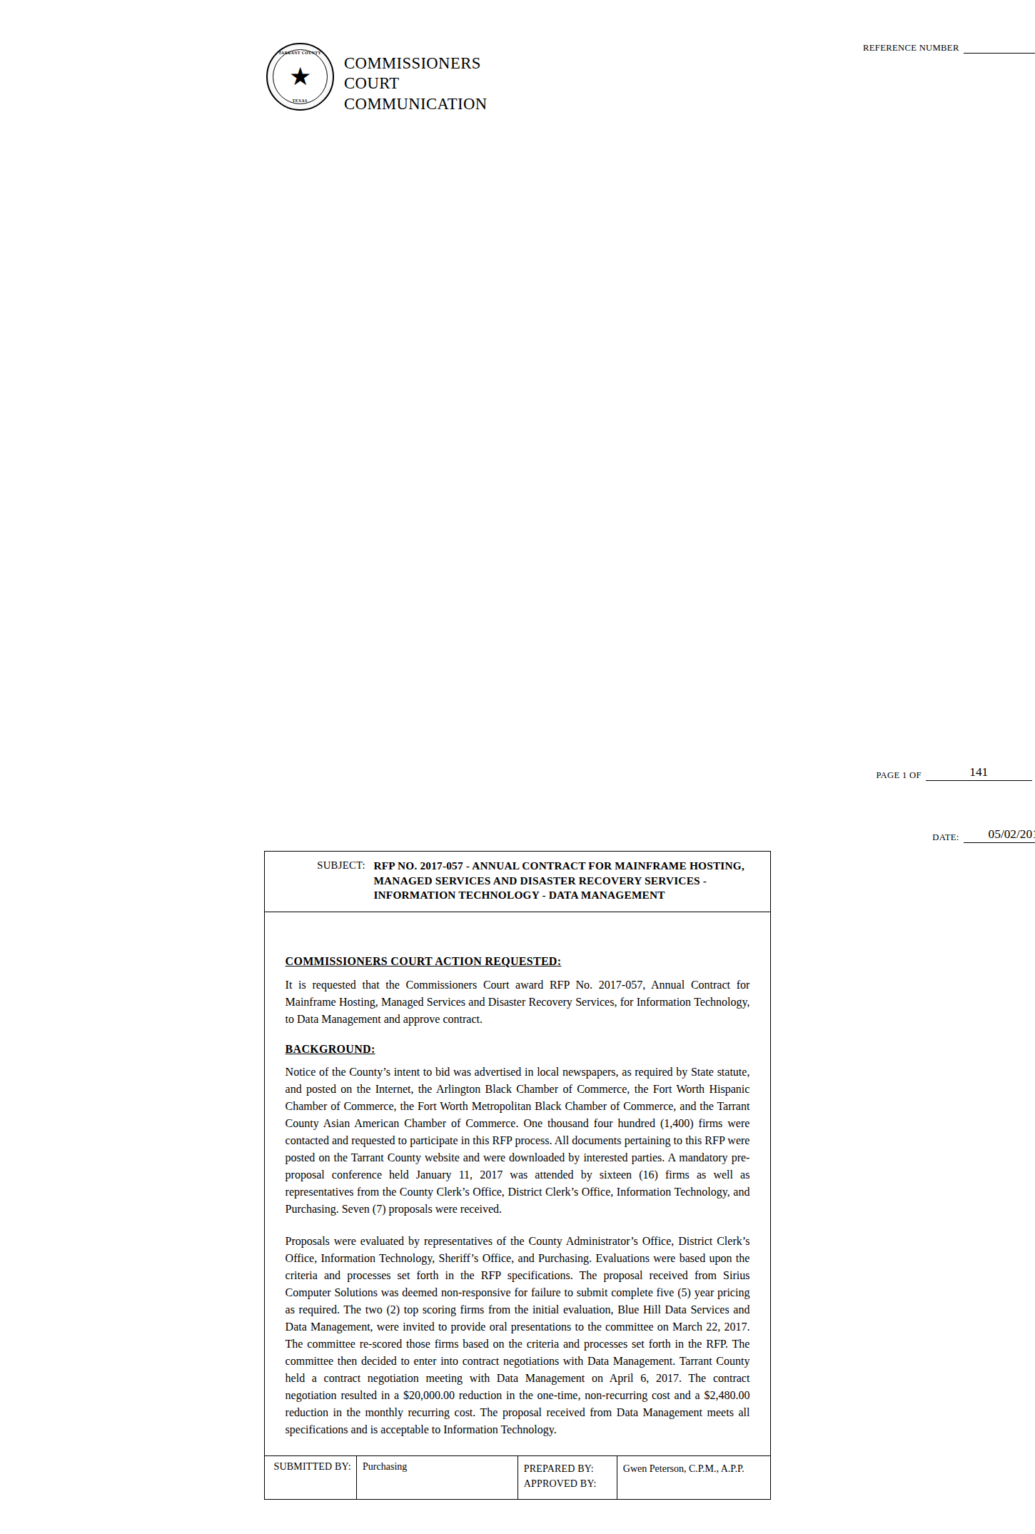TARRANT COUNTY
★
TEXAS
COMMISSIONERS COURT
COMMUNICATION
REFERENCE NUMBER
PAGE 1 OF
141
DATE:
05/02/2017
SUBJECT:
RFP NO. 2017-057 - ANNUAL CONTRACT FOR MAINFRAME HOSTING, MANAGED SERVICES AND DISASTER RECOVERY SERVICES - INFORMATION TECHNOLOGY - DATA MANAGEMENT
COMMISSIONERS COURT ACTION REQUESTED:
It is requested that the Commissioners Court award RFP No. 2017-057, Annual Contract for Mainframe Hosting, Managed Services and Disaster Recovery Services, for Information Technology, to Data Management and approve contract.
BACKGROUND:
Notice of the County’s intent to bid was advertised in local newspapers, as required by State statute, and posted on the Internet, the Arlington Black Chamber of Commerce, the Fort Worth Hispanic Chamber of Commerce, the Fort Worth Metropolitan Black Chamber of Commerce, and the Tarrant County Asian American Chamber of Commerce. One thousand four hundred (1,400) firms were contacted and requested to participate in this RFP process. All documents pertaining to this RFP were posted on the Tarrant County website and were downloaded by interested parties. A mandatory pre-proposal conference held January 11, 2017 was attended by sixteen (16) firms as well as representatives from the County Clerk’s Office, District Clerk’s Office, Information Technology, and Purchasing. Seven (7) proposals were received.
Proposals were evaluated by representatives of the County Administrator’s Office, District Clerk’s Office, Information Technology, Sheriff’s Office, and Purchasing. Evaluations were based upon the criteria and processes set forth in the RFP specifications. The proposal received from Sirius Computer Solutions was deemed non-responsive for failure to submit complete five (5) year pricing as required. The two (2) top scoring firms from the initial evaluation, Blue Hill Data Services and Data Management, were invited to provide oral presentations to the committee on March 22, 2017. The committee re-scored those firms based on the criteria and processes set forth in the RFP. The committee then decided to enter into contract negotiations with Data Management. Tarrant County held a contract negotiation meeting with Data Management on April 6, 2017. The contract negotiation resulted in a $20,000.00 reduction in the one-time, non-recurring cost and a $2,480.00 reduction in the monthly recurring cost. The proposal received from Data Management meets all specifications and is acceptable to Information Technology.
SUBMITTED BY:
Purchasing
PREPARED BY:
APPROVED BY:
Gwen Peterson, C.P.M., A.P.P.